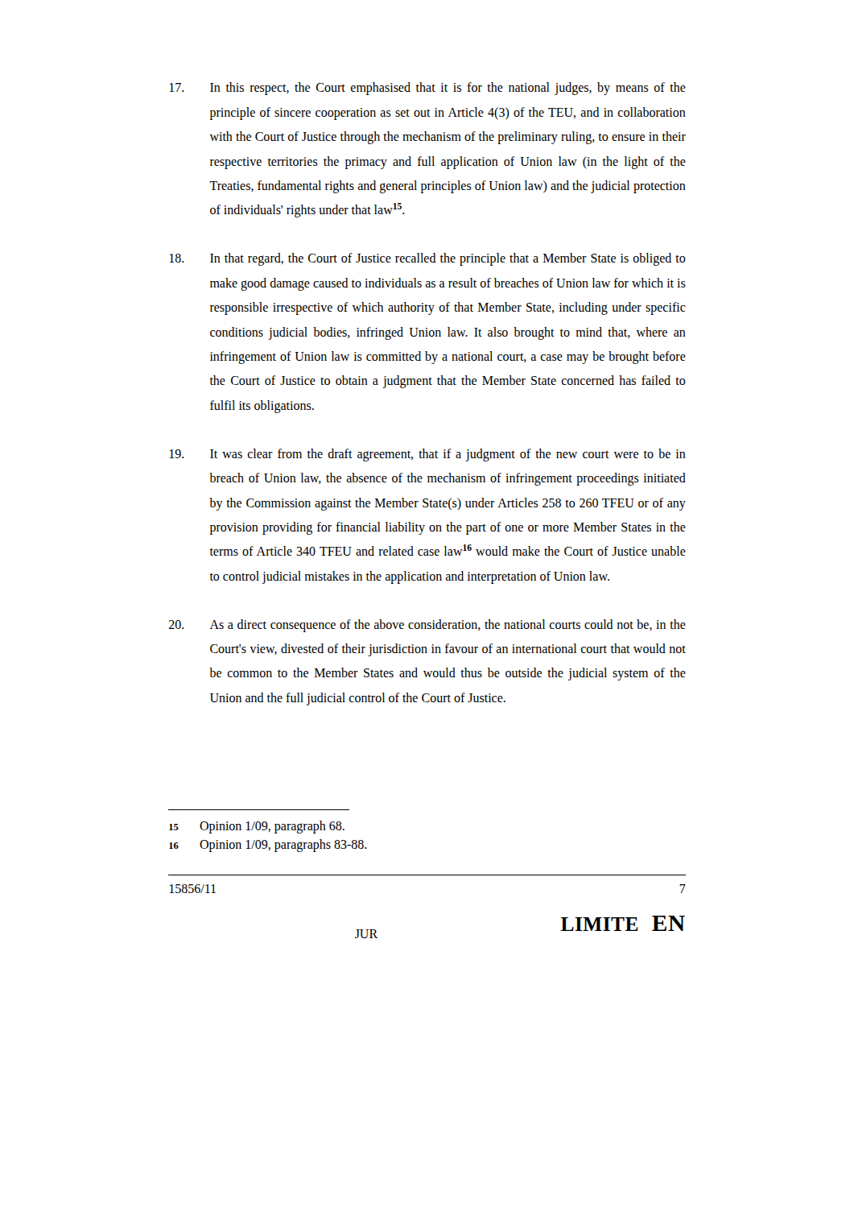17. In this respect, the Court emphasised that it is for the national judges, by means of the principle of sincere cooperation as set out in Article 4(3) of the TEU, and in collaboration with the Court of Justice through the mechanism of the preliminary ruling, to ensure in their respective territories the primacy and full application of Union law (in the light of the Treaties, fundamental rights and general principles of Union law) and the judicial protection of individuals' rights under that law15.
18. In that regard, the Court of Justice recalled the principle that a Member State is obliged to make good damage caused to individuals as a result of breaches of Union law for which it is responsible irrespective of which authority of that Member State, including under specific conditions judicial bodies, infringed Union law. It also brought to mind that, where an infringement of Union law is committed by a national court, a case may be brought before the Court of Justice to obtain a judgment that the Member State concerned has failed to fulfil its obligations.
19. It was clear from the draft agreement, that if a judgment of the new court were to be in breach of Union law, the absence of the mechanism of infringement proceedings initiated by the Commission against the Member State(s) under Articles 258 to 260 TFEU or of any provision providing for financial liability on the part of one or more Member States in the terms of Article 340 TFEU and related case law16 would make the Court of Justice unable to control judicial mistakes in the application and interpretation of Union law.
20. As a direct consequence of the above consideration, the national courts could not be, in the Court's view, divested of their jurisdiction in favour of an international court that would not be common to the Member States and would thus be outside the judicial system of the Union and the full judicial control of the Court of Justice.
15 Opinion 1/09, paragraph 68.
16 Opinion 1/09, paragraphs 83-88.
15856/11 7
JUR LIMITE EN